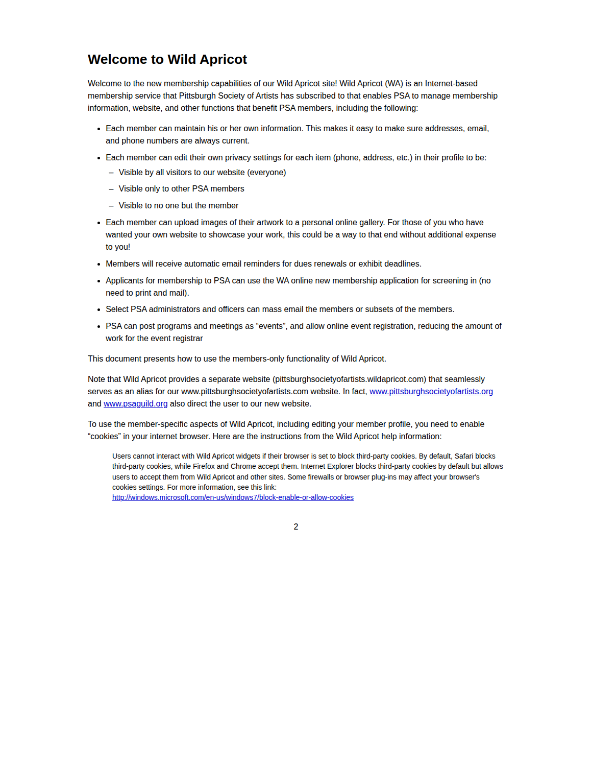Welcome to Wild Apricot
Welcome to the new membership capabilities of our Wild Apricot site! Wild Apricot (WA) is an Internet-based membership service that Pittsburgh Society of Artists has subscribed to that enables PSA to manage membership information, website, and other functions that benefit PSA members, including the following:
Each member can maintain his or her own information. This makes it easy to make sure addresses, email, and phone numbers are always current.
Each member can edit their own privacy settings for each item (phone, address, etc.) in their profile to be:
Visible by all visitors to our website (everyone)
Visible only to other PSA members
Visible to no one but the member
Each member can upload images of their artwork to a personal online gallery. For those of you who have wanted your own website to showcase your work, this could be a way to that end without additional expense to you!
Members will receive automatic email reminders for dues renewals or exhibit deadlines.
Applicants for membership to PSA can use the WA online new membership application for screening in (no need to print and mail).
Select PSA administrators and officers can mass email the members or subsets of the members.
PSA can post programs and meetings as “events”, and allow online event registration, reducing the amount of work for the event registrar
This document presents how to use the members-only functionality of Wild Apricot.
Note that Wild Apricot provides a separate website (pittsburghsocietyofartists.wildapricot.com) that seamlessly serves as an alias for our www.pittsburghsocietyofartists.com website. In fact, www.pittsburghsocietyofartists.org and www.psaguild.org also direct the user to our new website.
To use the member-specific aspects of Wild Apricot, including editing your member profile, you need to enable “cookies” in your internet browser. Here are the instructions from the Wild Apricot help information:
Users cannot interact with Wild Apricot widgets if their browser is set to block third-party cookies. By default, Safari blocks third-party cookies, while Firefox and Chrome accept them. Internet Explorer blocks third-party cookies by default but allows users to accept them from Wild Apricot and other sites. Some firewalls or browser plug-ins may affect your browser's cookies settings. For more information, see this link:
http://windows.microsoft.com/en-us/windows7/block-enable-or-allow-cookies
2